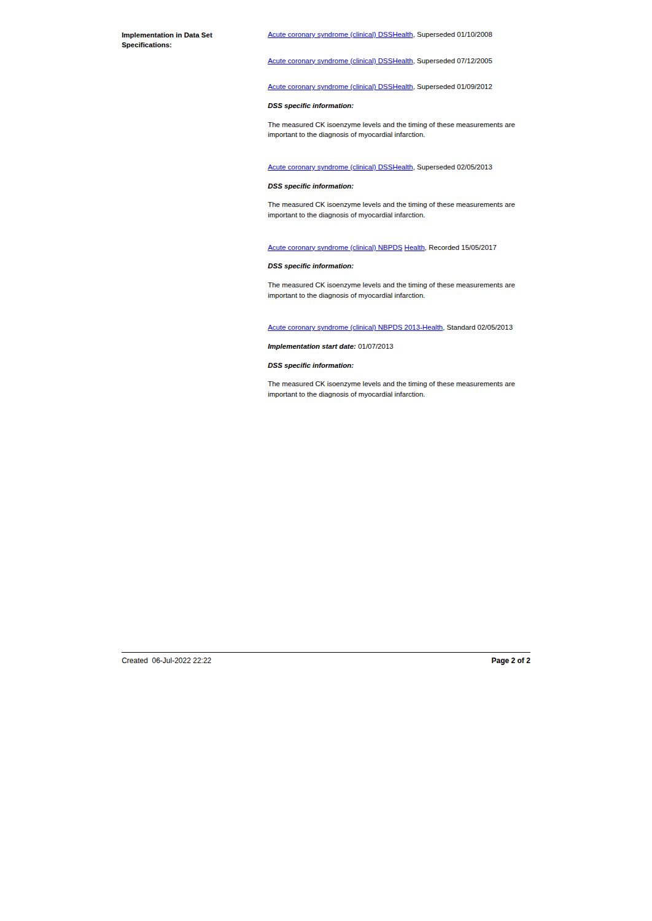Implementation in Data Set
Specifications:
Acute coronary syndrome (clinical) DSS Health, Superseded 01/10/2008
Acute coronary syndrome (clinical) DSS Health, Superseded 07/12/2005
Acute coronary syndrome (clinical) DSS Health, Superseded 01/09/2012
DSS specific information:
The measured CK isoenzyme levels and the timing of these measurements are important to the diagnosis of myocardial infarction.
Acute coronary syndrome (clinical) DSS Health, Superseded 02/05/2013
DSS specific information:
The measured CK isoenzyme levels and the timing of these measurements are important to the diagnosis of myocardial infarction.
Acute coronary syndrome (clinical) NBPDS Health, Recorded 15/05/2017
DSS specific information:
The measured CK isoenzyme levels and the timing of these measurements are important to the diagnosis of myocardial infarction.
Acute coronary syndrome (clinical) NBPDS 2013-Health, Standard 02/05/2013
Implementation start date: 01/07/2013
DSS specific information:
The measured CK isoenzyme levels and the timing of these measurements are important to the diagnosis of myocardial infarction.
Created 06-Jul-2022 22:22
Page 2 of 2